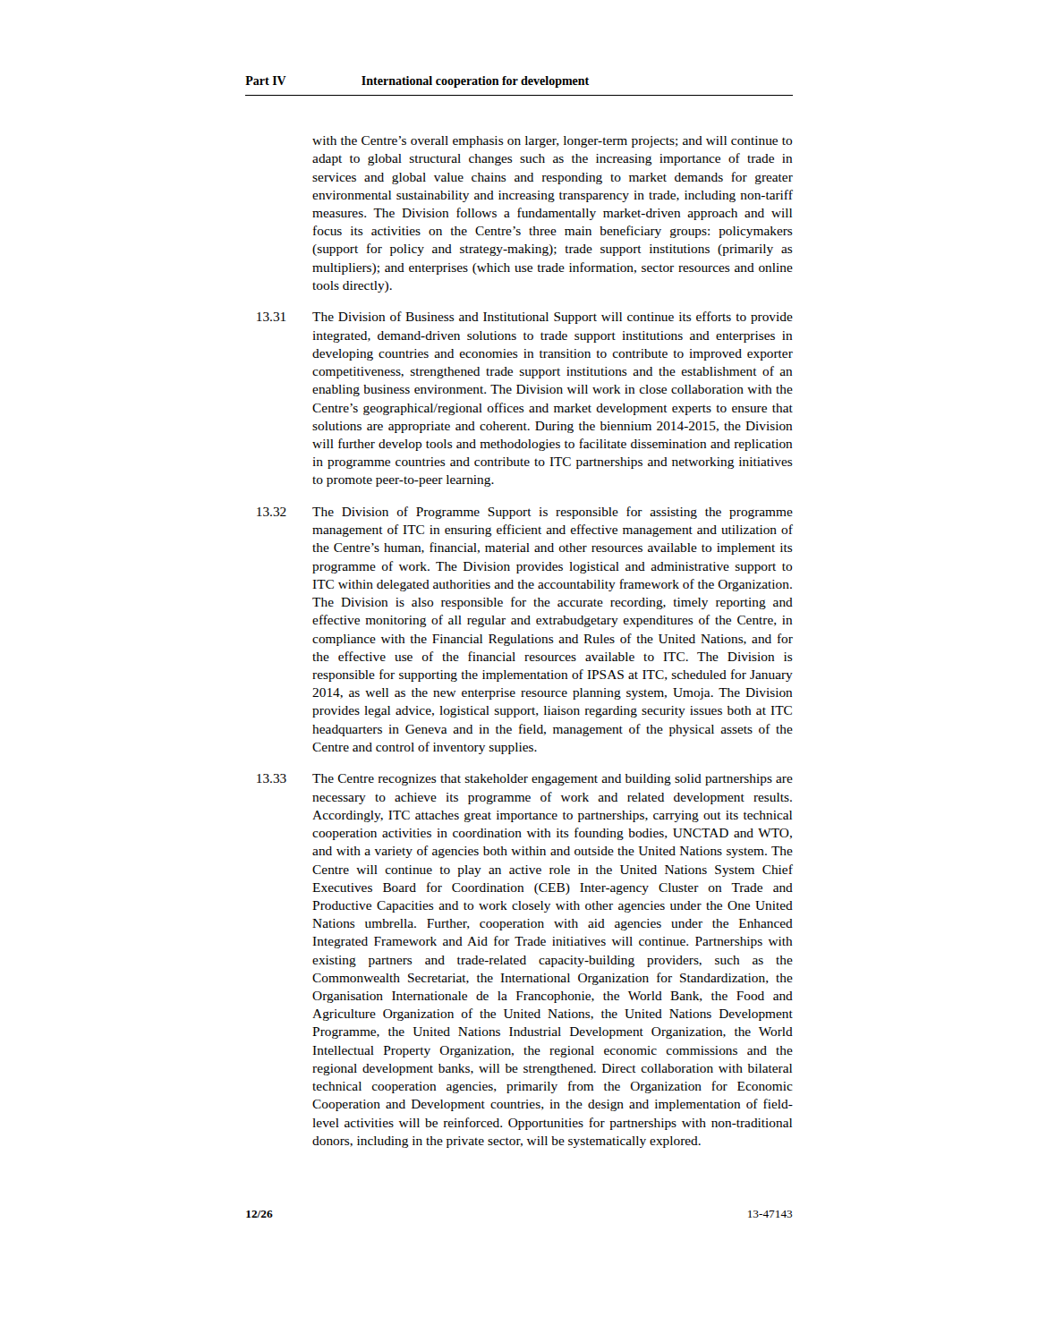Part IV
International cooperation for development
with the Centre’s overall emphasis on larger, longer-term projects; and will continue to adapt to global structural changes such as the increasing importance of trade in services and global value chains and responding to market demands for greater environmental sustainability and increasing transparency in trade, including non-tariff measures. The Division follows a fundamentally market-driven approach and will focus its activities on the Centre’s three main beneficiary groups: policymakers (support for policy and strategy-making); trade support institutions (primarily as multipliers); and enterprises (which use trade information, sector resources and online tools directly).
13.31
The Division of Business and Institutional Support will continue its efforts to provide integrated, demand-driven solutions to trade support institutions and enterprises in developing countries and economies in transition to contribute to improved exporter competitiveness, strengthened trade support institutions and the establishment of an enabling business environment. The Division will work in close collaboration with the Centre’s geographical/regional offices and market development experts to ensure that solutions are appropriate and coherent. During the biennium 2014-2015, the Division will further develop tools and methodologies to facilitate dissemination and replication in programme countries and contribute to ITC partnerships and networking initiatives to promote peer-to-peer learning.
13.32
The Division of Programme Support is responsible for assisting the programme management of ITC in ensuring efficient and effective management and utilization of the Centre’s human, financial, material and other resources available to implement its programme of work. The Division provides logistical and administrative support to ITC within delegated authorities and the accountability framework of the Organization. The Division is also responsible for the accurate recording, timely reporting and effective monitoring of all regular and extrabudgetary expenditures of the Centre, in compliance with the Financial Regulations and Rules of the United Nations, and for the effective use of the financial resources available to ITC. The Division is responsible for supporting the implementation of IPSAS at ITC, scheduled for January 2014, as well as the new enterprise resource planning system, Umoja. The Division provides legal advice, logistical support, liaison regarding security issues both at ITC headquarters in Geneva and in the field, management of the physical assets of the Centre and control of inventory supplies.
13.33
The Centre recognizes that stakeholder engagement and building solid partnerships are necessary to achieve its programme of work and related development results. Accordingly, ITC attaches great importance to partnerships, carrying out its technical cooperation activities in coordination with its founding bodies, UNCTAD and WTO, and with a variety of agencies both within and outside the United Nations system. The Centre will continue to play an active role in the United Nations System Chief Executives Board for Coordination (CEB) Inter-agency Cluster on Trade and Productive Capacities and to work closely with other agencies under the One United Nations umbrella. Further, cooperation with aid agencies under the Enhanced Integrated Framework and Aid for Trade initiatives will continue. Partnerships with existing partners and trade-related capacity-building providers, such as the Commonwealth Secretariat, the International Organization for Standardization, the Organisation Internationale de la Francophonie, the World Bank, the Food and Agriculture Organization of the United Nations, the United Nations Development Programme, the United Nations Industrial Development Organization, the World Intellectual Property Organization, the regional economic commissions and the regional development banks, will be strengthened. Direct collaboration with bilateral technical cooperation agencies, primarily from the Organization for Economic Cooperation and Development countries, in the design and implementation of field-level activities will be reinforced. Opportunities for partnerships with non-traditional donors, including in the private sector, will be systematically explored.
12/26
13-47143